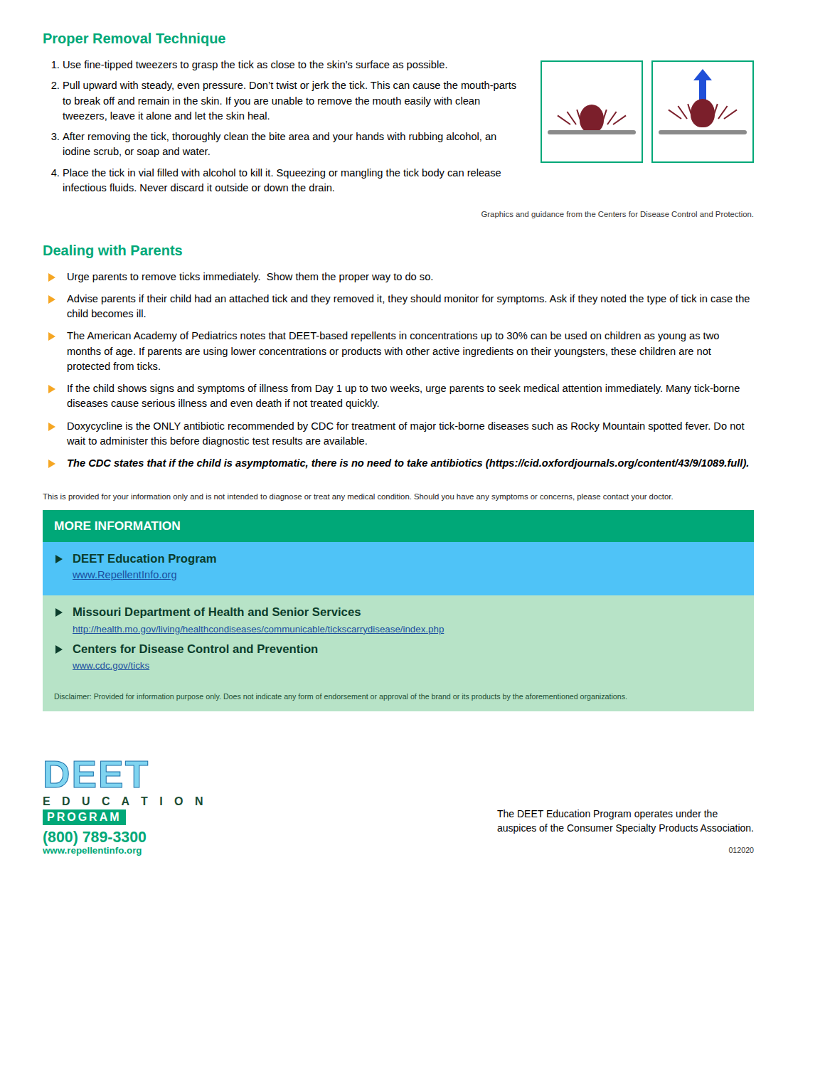Proper Removal Technique
Use fine-tipped tweezers to grasp the tick as close to the skin’s surface as possible.
Pull upward with steady, even pressure. Don’t twist or jerk the tick. This can cause the mouth-parts to break off and remain in the skin. If you are unable to remove the mouth easily with clean tweezers, leave it alone and let the skin heal.
After removing the tick, thoroughly clean the bite area and your hands with rubbing alcohol, an iodine scrub, or soap and water.
Place the tick in vial filled with alcohol to kill it. Squeezing or mangling the tick body can release infectious fluids. Never discard it outside or down the drain.
Graphics and guidance from the Centers for Disease Control and Protection.
Dealing with Parents
Urge parents to remove ticks immediately. Show them the proper way to do so.
Advise parents if their child had an attached tick and they removed it, they should monitor for symptoms. Ask if they noted the type of tick in case the child becomes ill.
The American Academy of Pediatrics notes that DEET-based repellents in concentrations up to 30% can be used on children as young as two months of age. If parents are using lower concentrations or products with other active ingredients on their youngsters, these children are not protected from ticks.
If the child shows signs and symptoms of illness from Day 1 up to two weeks, urge parents to seek medical attention immediately. Many tick-borne diseases cause serious illness and even death if not treated quickly.
Doxycycline is the ONLY antibiotic recommended by CDC for treatment of major tick-borne diseases such as Rocky Mountain spotted fever. Do not wait to administer this before diagnostic test results are available.
The CDC states that if the child is asymptomatic, there is no need to take antibiotics (https://cid.oxfordjournals.org/content/43/9/1089.full).
This is provided for your information only and is not intended to diagnose or treat any medical condition. Should you have any symptoms or concerns, please contact your doctor.
MORE INFORMATION
DEET Education Program
www.RepellentInfo.org
Missouri Department of Health and Senior Services
http://health.mo.gov/living/healthcondiseases/communicable/tickscarrydisease/index.php
Centers for Disease Control and Prevention
www.cdc.gov/ticks
Disclaimer: Provided for information purpose only. Does not indicate any form of endorsement or approval of the brand or its products by the aforementioned organizations.
DEET
E D U C A T I O N
PROGRAM
(800) 789-3300
www.repellentinfo.org
The DEET Education Program operates under the
auspices of the Consumer Specialty Products Association.
012020